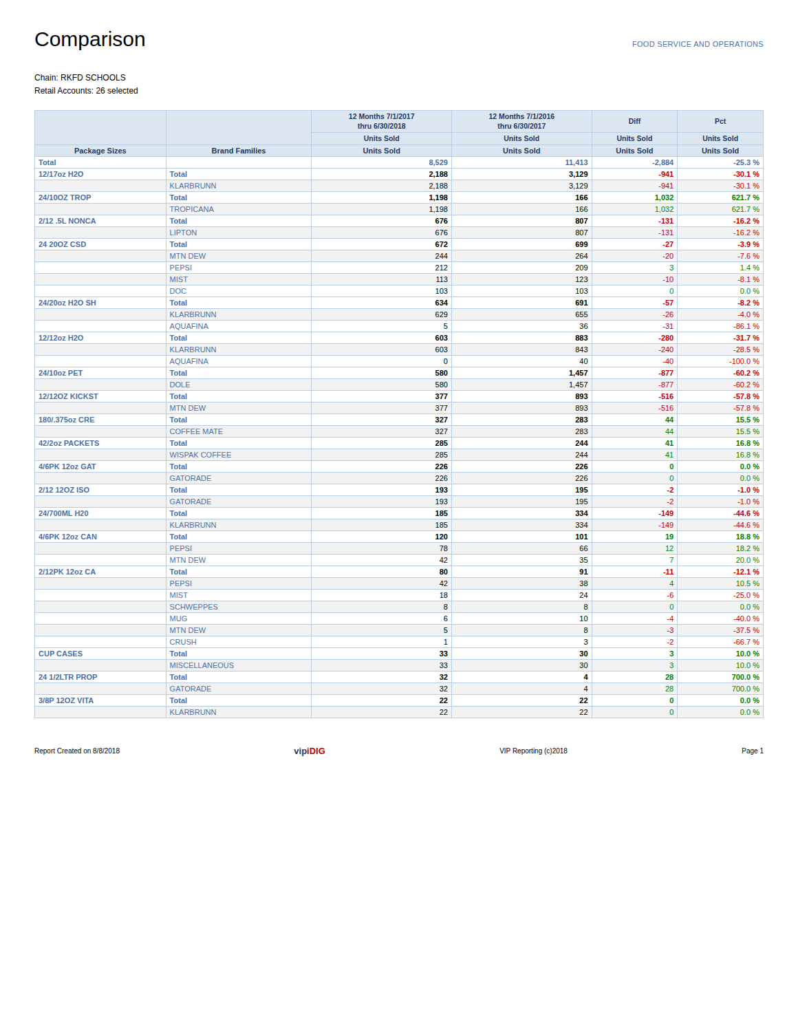Comparison
FOOD SERVICE AND OPERATIONS
Chain: RKFD SCHOOLS
Retail Accounts: 26 selected
| | | 12 Months 7/1/2017 thru 6/30/2018 | 12 Months 7/1/2016 thru 6/30/2017 | Diff | Pct |
| --- | --- | --- | --- | --- | --- |
| Units Sold | Units Sold | Units Sold | Units Sold |
| Package Sizes | Brand Families | Units Sold | Units Sold | Units Sold | Units Sold |
| Total | | 8,529 | 11,413 | -2,884 | -25.3 % |
| 12/17oz H2O | Total | 2,188 | 3,129 | -941 | -30.1 % |
| | KLARBRUNN | 2,188 | 3,129 | -941 | -30.1 % |
| 24/10OZ TROP | Total | 1,198 | 166 | 1,032 | 621.7 % |
| | TROPICANA | 1,198 | 166 | 1,032 | 621.7 % |
| 2/12 .5L NONCA | Total | 676 | 807 | -131 | -16.2 % |
| | LIPTON | 676 | 807 | -131 | -16.2 % |
| 24 20OZ CSD | Total | 672 | 699 | -27 | -3.9 % |
| | MTN DEW | 244 | 264 | -20 | -7.6 % |
| | PEPSI | 212 | 209 | 3 | 1.4 % |
| | MIST | 113 | 123 | -10 | -8.1 % |
| | DOC | 103 | 103 | 0 | 0.0 % |
| 24/20oz H2O SH | Total | 634 | 691 | -57 | -8.2 % |
| | KLARBRUNN | 629 | 655 | -26 | -4.0 % |
| | AQUAFINA | 5 | 36 | -31 | -86.1 % |
| 12/12oz H2O | Total | 603 | 883 | -280 | -31.7 % |
| | KLARBRUNN | 603 | 843 | -240 | -28.5 % |
| | AQUAFINA | 0 | 40 | -40 | -100.0 % |
| 24/10oz PET | Total | 580 | 1,457 | -877 | -60.2 % |
| | DOLE | 580 | 1,457 | -877 | -60.2 % |
| 12/12OZ KICKST | Total | 377 | 893 | -516 | -57.8 % |
| | MTN DEW | 377 | 893 | -516 | -57.8 % |
| 180/.375oz CRE | Total | 327 | 283 | 44 | 15.5 % |
| | COFFEE MATE | 327 | 283 | 44 | 15.5 % |
| 42/2oz PACKETS | Total | 285 | 244 | 41 | 16.8 % |
| | WISPAK COFFEE | 285 | 244 | 41 | 16.8 % |
| 4/6PK 12oz GAT | Total | 226 | 226 | 0 | 0.0 % |
| | GATORADE | 226 | 226 | 0 | 0.0 % |
| 2/12 12OZ ISO | Total | 193 | 195 | -2 | -1.0 % |
| | GATORADE | 193 | 195 | -2 | -1.0 % |
| 24/700ML H20 | Total | 185 | 334 | -149 | -44.6 % |
| | KLARBRUNN | 185 | 334 | -149 | -44.6 % |
| 4/6PK 12oz CAN | Total | 120 | 101 | 19 | 18.8 % |
| | PEPSI | 78 | 66 | 12 | 18.2 % |
| | MTN DEW | 42 | 35 | 7 | 20.0 % |
| 2/12PK 12oz CA | Total | 80 | 91 | -11 | -12.1 % |
| | PEPSI | 42 | 38 | 4 | 10.5 % |
| | MIST | 18 | 24 | -6 | -25.0 % |
| | SCHWEPPES | 8 | 8 | 0 | 0.0 % |
| | MUG | 6 | 10 | -4 | -40.0 % |
| | MTN DEW | 5 | 8 | -3 | -37.5 % |
| | CRUSH | 1 | 3 | -2 | -66.7 % |
| CUP CASES | Total | 33 | 30 | 3 | 10.0 % |
| | MISCELLANEOUS | 33 | 30 | 3 | 10.0 % |
| 24 1/2LTR PROP | Total | 32 | 4 | 28 | 700.0 % |
| | GATORADE | 32 | 4 | 28 | 700.0 % |
| 3/8P 12OZ VITA | Total | 22 | 22 | 0 | 0.0 % |
| | KLARBRUNN | 22 | 22 | 0 | 0.0 % |
Report Created on 8/8/2018
vip iDIG
VIP Reporting (c)2018
Page 1